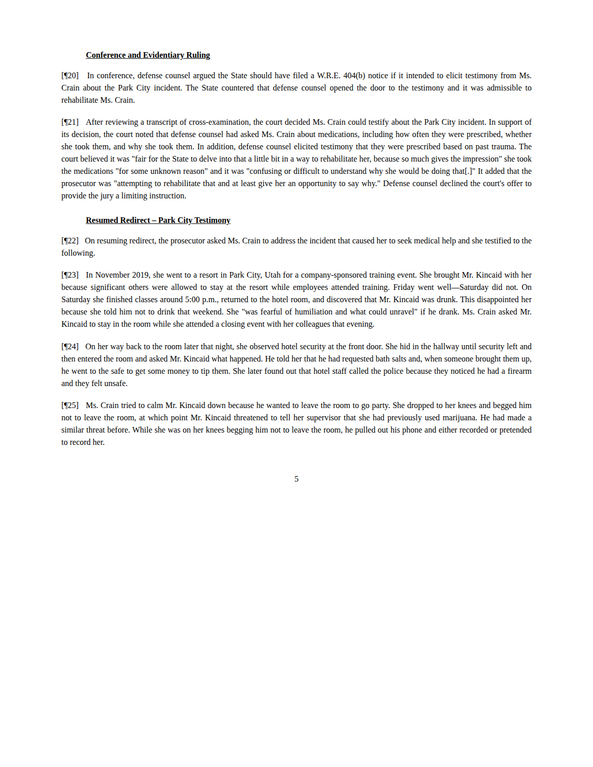Conference and Evidentiary Ruling
[¶20] In conference, defense counsel argued the State should have filed a W.R.E. 404(b) notice if it intended to elicit testimony from Ms. Crain about the Park City incident. The State countered that defense counsel opened the door to the testimony and it was admissible to rehabilitate Ms. Crain.
[¶21] After reviewing a transcript of cross-examination, the court decided Ms. Crain could testify about the Park City incident. In support of its decision, the court noted that defense counsel had asked Ms. Crain about medications, including how often they were prescribed, whether she took them, and why she took them. In addition, defense counsel elicited testimony that they were prescribed based on past trauma. The court believed it was "fair for the State to delve into that a little bit in a way to rehabilitate her, because so much gives the impression" she took the medications "for some unknown reason" and it was "confusing or difficult to understand why she would be doing that[.]" It added that the prosecutor was "attempting to rehabilitate that and at least give her an opportunity to say why." Defense counsel declined the court's offer to provide the jury a limiting instruction.
Resumed Redirect – Park City Testimony
[¶22] On resuming redirect, the prosecutor asked Ms. Crain to address the incident that caused her to seek medical help and she testified to the following.
[¶23] In November 2019, she went to a resort in Park City, Utah for a company-sponsored training event. She brought Mr. Kincaid with her because significant others were allowed to stay at the resort while employees attended training. Friday went well—Saturday did not. On Saturday she finished classes around 5:00 p.m., returned to the hotel room, and discovered that Mr. Kincaid was drunk. This disappointed her because she told him not to drink that weekend. She "was fearful of humiliation and what could unravel" if he drank. Ms. Crain asked Mr. Kincaid to stay in the room while she attended a closing event with her colleagues that evening.
[¶24] On her way back to the room later that night, she observed hotel security at the front door. She hid in the hallway until security left and then entered the room and asked Mr. Kincaid what happened. He told her that he had requested bath salts and, when someone brought them up, he went to the safe to get some money to tip them. She later found out that hotel staff called the police because they noticed he had a firearm and they felt unsafe.
[¶25] Ms. Crain tried to calm Mr. Kincaid down because he wanted to leave the room to go party. She dropped to her knees and begged him not to leave the room, at which point Mr. Kincaid threatened to tell her supervisor that she had previously used marijuana. He had made a similar threat before. While she was on her knees begging him not to leave the room, he pulled out his phone and either recorded or pretended to record her.
5